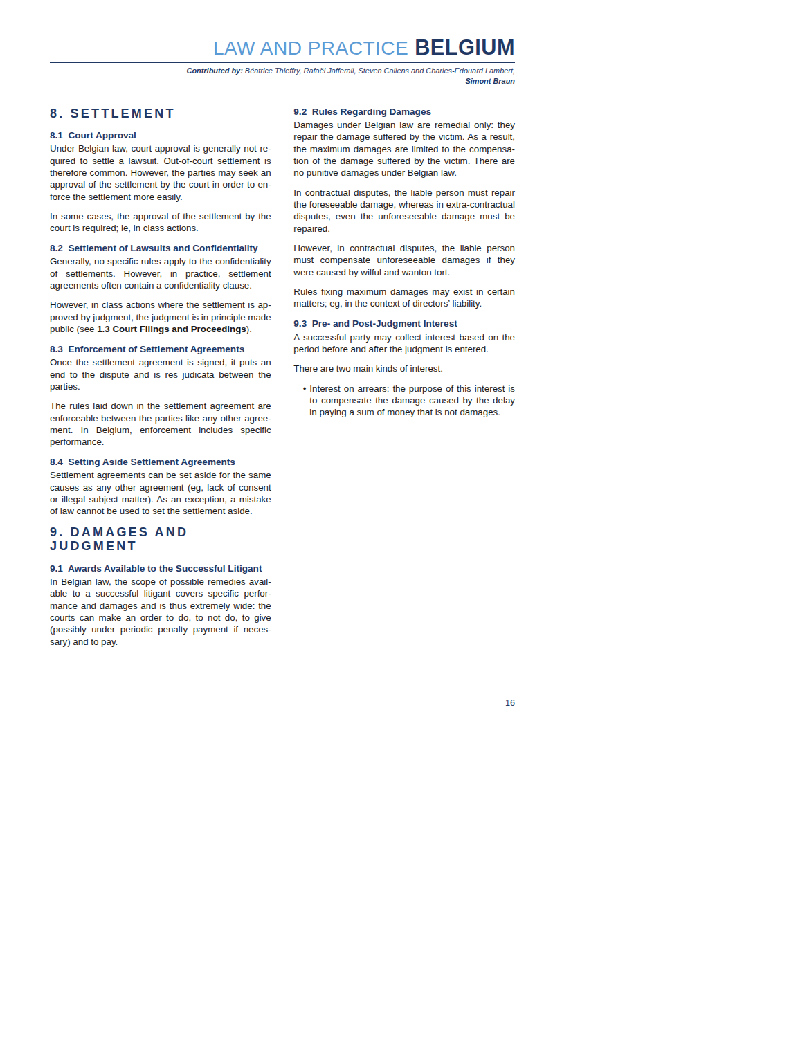LAW AND PRACTICE BELGIUM
Contributed by: Béatrice Thieffry, Rafaël Jafferali, Steven Callens and Charles-Edouard Lambert,
Simont Braun
8. SETTLEMENT
8.1 Court Approval
Under Belgian law, court approval is generally not required to settle a lawsuit. Out-of-court settlement is therefore common. However, the parties may seek an approval of the settlement by the court in order to enforce the settlement more easily.
In some cases, the approval of the settlement by the court is required; ie, in class actions.
8.2 Settlement of Lawsuits and Confidentiality
Generally, no specific rules apply to the confidentiality of settlements. However, in practice, settlement agreements often contain a confidentiality clause.
However, in class actions where the settlement is approved by judgment, the judgment is in principle made public (see 1.3 Court Filings and Proceedings).
8.3 Enforcement of Settlement Agreements
Once the settlement agreement is signed, it puts an end to the dispute and is res judicata between the parties.
The rules laid down in the settlement agreement are enforceable between the parties like any other agreement. In Belgium, enforcement includes specific performance.
8.4 Setting Aside Settlement Agreements
Settlement agreements can be set aside for the same causes as any other agreement (eg, lack of consent or illegal subject matter). As an exception, a mistake of law cannot be used to set the settlement aside.
9. DAMAGES AND JUDGMENT
9.1 Awards Available to the Successful Litigant
In Belgian law, the scope of possible remedies available to a successful litigant covers specific performance and damages and is thus extremely wide: the courts can make an order to do, to not do, to give (possibly under periodic penalty payment if necessary) and to pay.
9.2 Rules Regarding Damages
Damages under Belgian law are remedial only: they repair the damage suffered by the victim. As a result, the maximum damages are limited to the compensation of the damage suffered by the victim. There are no punitive damages under Belgian law.
In contractual disputes, the liable person must repair the foreseeable damage, whereas in extra-contractual disputes, even the unforeseeable damage must be repaired.
However, in contractual disputes, the liable person must compensate unforeseeable damages if they were caused by wilful and wanton tort.
Rules fixing maximum damages may exist in certain matters; eg, in the context of directors’ liability.
9.3 Pre- and Post-Judgment Interest
A successful party may collect interest based on the period before and after the judgment is entered.
There are two main kinds of interest.
Interest on arrears: the purpose of this interest is to compensate the damage caused by the delay in paying a sum of money that is not damages.
16